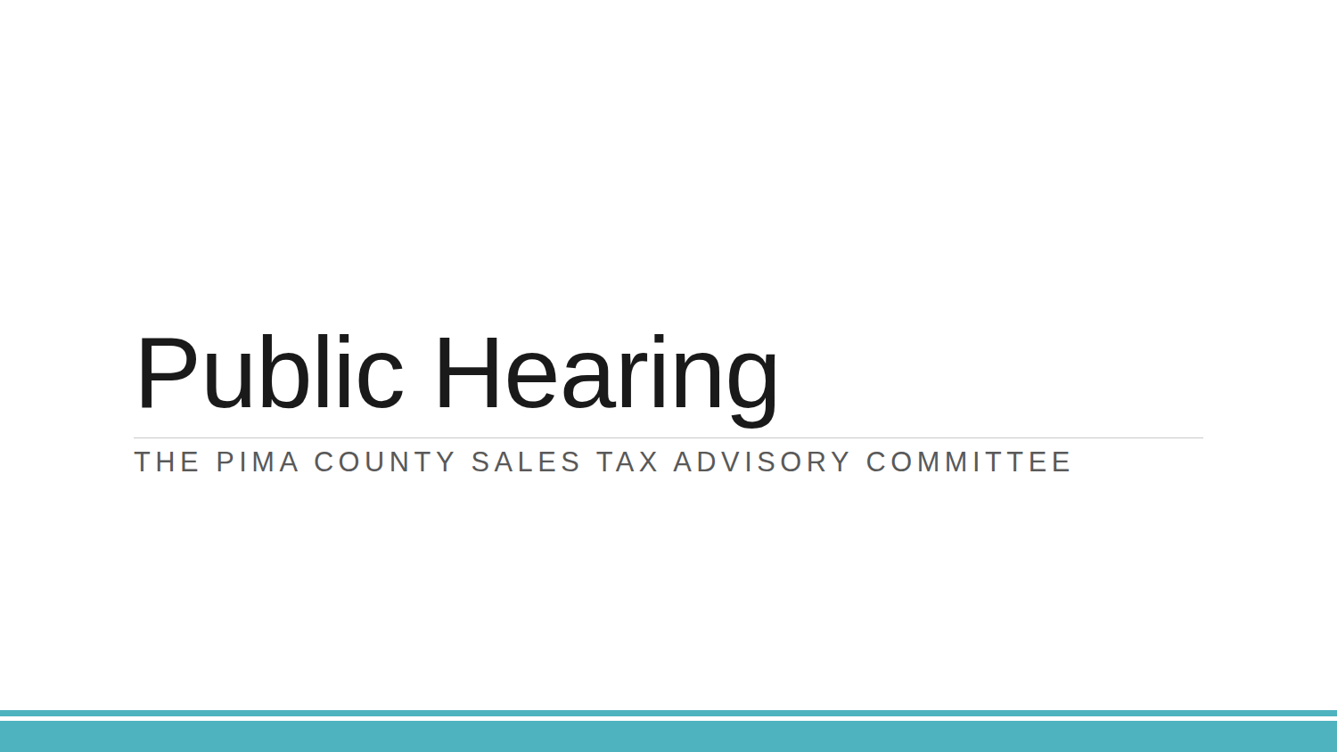Public Hearing
The Pima County Sales Tax Advisory Committee